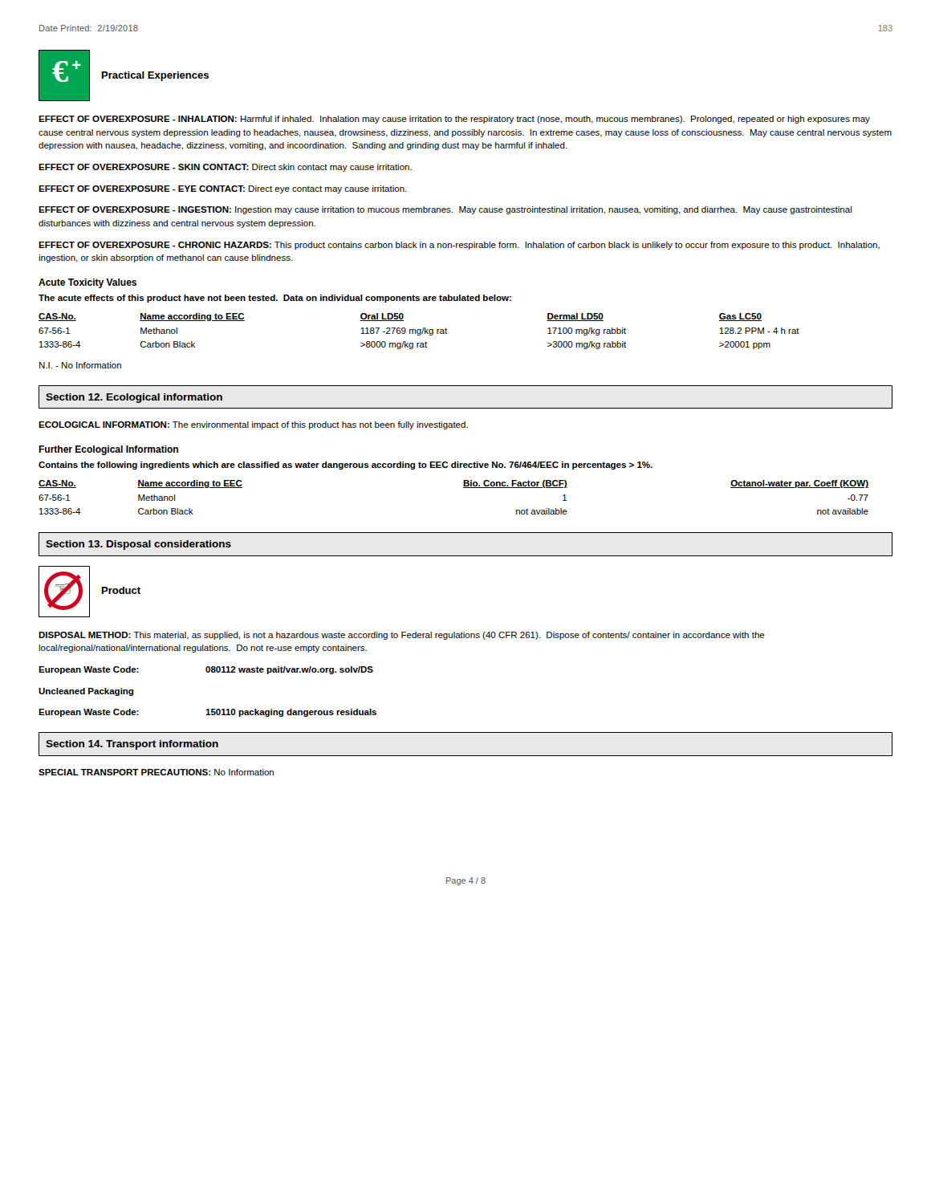Date Printed: 2/19/2018
183
€ +
Practical Experiences
EFFECT OF OVEREXPOSURE - INHALATION: Harmful if inhaled. Inhalation may cause irritation to the respiratory tract (nose, mouth, mucous membranes). Prolonged, repeated or high exposures may cause central nervous system depression leading to headaches, nausea, drowsiness, dizziness, and possibly narcosis. In extreme cases, may cause loss of consciousness. May cause central nervous system depression with nausea, headache, dizziness, vomiting, and incoordination. Sanding and grinding dust may be harmful if inhaled.
EFFECT OF OVEREXPOSURE - SKIN CONTACT: Direct skin contact may cause irritation.
EFFECT OF OVEREXPOSURE - EYE CONTACT: Direct eye contact may cause irritation.
EFFECT OF OVEREXPOSURE - INGESTION: Ingestion may cause irritation to mucous membranes. May cause gastrointestinal irritation, nausea, vomiting, and diarrhea. May cause gastrointestinal disturbances with dizziness and central nervous system depression.
EFFECT OF OVEREXPOSURE - CHRONIC HAZARDS: This product contains carbon black in a non-respirable form. Inhalation of carbon black is unlikely to occur from exposure to this product. Inhalation, ingestion, or skin absorption of methanol can cause blindness.
Acute Toxicity Values
The acute effects of this product have not been tested. Data on individual components are tabulated below:
| CAS-No. | Name according to EEC | Oral LD50 | Dermal LD50 | Gas LC50 |
| --- | --- | --- | --- | --- |
| 67-56-1 | Methanol | 1187 -2769 mg/kg rat | 17100 mg/kg rabbit | 128.2 PPM - 4 h rat |
| 1333-86-4 | Carbon Black | >8000 mg/kg rat | >3000 mg/kg rabbit | >20001 ppm |
N.I. - No Information
Section 12. Ecological information
ECOLOGICAL INFORMATION: The environmental impact of this product has not been fully investigated.
Further Ecological Information
Contains the following ingredients which are classified as water dangerous according to EEC directive No. 76/464/EEC in percentages > 1%.
| CAS-No. | Name according to EEC | Bio. Conc. Factor (BCF) | Octanol-water par. Coeff (KOW) |
| --- | --- | --- | --- |
| 67-56-1 | Methanol | 1 | -0.77 |
| 1333-86-4 | Carbon Black | not available | not available |
Section 13. Disposal considerations
☜
Product
DISPOSAL METHOD: This material, as supplied, is not a hazardous waste according to Federal regulations (40 CFR 261). Dispose of contents/ container in accordance with the local/regional/national/international regulations. Do not re-use empty containers.
European Waste Code:
080112 waste pait/var.w/o.org. solv/DS
Uncleaned Packaging
European Waste Code:
150110 packaging dangerous residuals
Section 14. Transport information
SPECIAL TRANSPORT PRECAUTIONS: No Information
Page 4 / 8